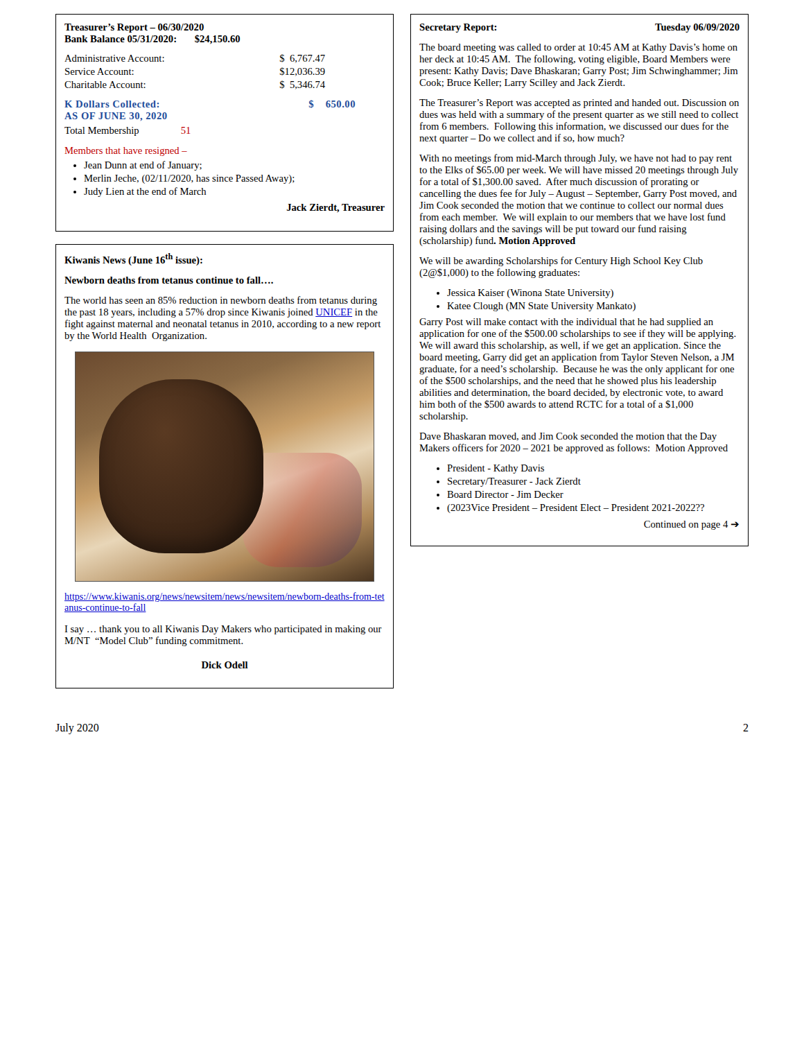Treasurer’s Report – 06/30/2020
Bank Balance 05/31/2020: $24,150.60
| Administrative Account: | $ 6,767.47 |
| Service Account: | $12,036.39 |
| Charitable Account: | $ 5,346.74 |
K Dollars Collected: $ 650.00
AS OF JUNE 30, 2020
Total Membership 51
Members that have resigned –
Jean Dunn at end of January;
Merlin Jeche, (02/11/2020, has since Passed Away);
Judy Lien at the end of March
Jack Zierdt, Treasurer
Kiwanis News (June 16th issue):
Newborn deaths from tetanus continue to fall….
The world has seen an 85% reduction in newborn deaths from tetanus during the past 18 years, including a 57% drop since Kiwanis joined UNICEF in the fight against maternal and neonatal tetanus in 2010, according to a new report by the World Health Organization.
https://www.kiwanis.org/news/newsitem/news/newsitem/newborn-deaths-from-tetanus-continue-to-fall
I say … thank you to all Kiwanis Day Makers who participated in making our M/NT “Model Club” funding commitment.
Dick Odell
Secretary Report: Tuesday 06/09/2020
The board meeting was called to order at 10:45 AM at Kathy Davis’s home on her deck at 10:45 AM. The following, voting eligible, Board Members were present: Kathy Davis; Dave Bhaskaran; Garry Post; Jim Schwinghammer; Jim Cook; Bruce Keller; Larry Scilley and Jack Zierdt.
The Treasurer’s Report was accepted as printed and handed out. Discussion on dues was held with a summary of the present quarter as we still need to collect from 6 members. Following this information, we discussed our dues for the next quarter – Do we collect and if so, how much?
With no meetings from mid-March through July, we have not had to pay rent to the Elks of $65.00 per week. We will have missed 20 meetings through July for a total of $1,300.00 saved. After much discussion of prorating or cancelling the dues fee for July – August – September, Garry Post moved, and Jim Cook seconded the motion that we continue to collect our normal dues from each member. We will explain to our members that we have lost fund raising dollars and the savings will be put toward our fund raising (scholarship) fund. Motion Approved
We will be awarding Scholarships for Century High School Key Club (2@$1,000) to the following graduates:
Jessica Kaiser (Winona State University)
Katee Clough (MN State University Mankato)
Garry Post will make contact with the individual that he had supplied an application for one of the $500.00 scholarships to see if they will be applying. We will award this scholarship, as well, if we get an application. Since the board meeting, Garry did get an application from Taylor Steven Nelson, a JM graduate, for a need’s scholarship. Because he was the only applicant for one of the $500 scholarships, and the need that he showed plus his leadership abilities and determination, the board decided, by electronic vote, to award him both of the $500 awards to attend RCTC for a total of a $1,000 scholarship.
Dave Bhaskaran moved, and Jim Cook seconded the motion that the Day Makers officers for 2020 – 2021 be approved as follows: Motion Approved
President - Kathy Davis
Secretary/Treasurer - Jack Zierdt
Board Director - Jim Decker
(2023Vice President – President Elect – President 2021-2022??
Continued on page 4 ➔
July 2020 2